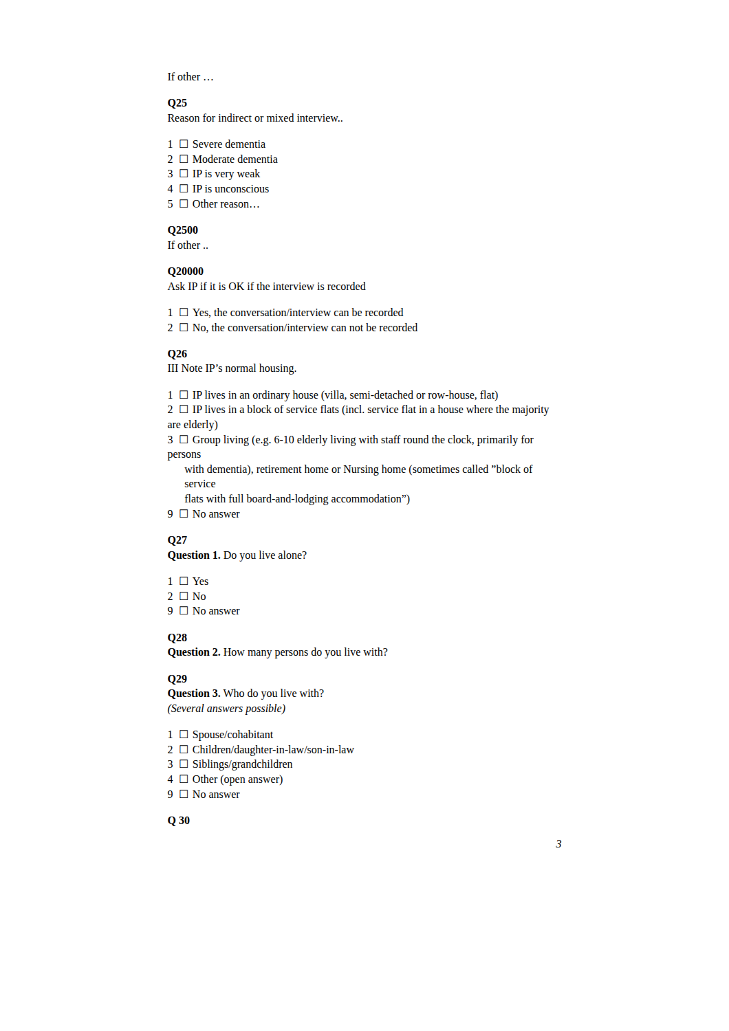If other …
Q25
Reason for indirect or mixed interview..
1 Severe dementia
2 Moderate dementia
3 IP is very weak
4 IP is unconscious
5 Other reason…
Q2500
If other ..
Q20000
Ask IP if it is OK if the interview is recorded
1 Yes, the conversation/interview can be recorded
2 No, the conversation/interview can not be recorded
Q26
III Note IP’s normal housing.
1 IP lives in an ordinary house (villa, semi-detached or row-house, flat)
2 IP lives in a block of service flats (incl. service flat in a house where the majority are elderly)
3 Group living (e.g. 6-10 elderly living with staff round the clock, primarily for persons
with dementia), retirement home or Nursing home (sometimes called ”block of service
flats with full board-and-lodging accommodation”)
9 No answer
Q27
Question 1. Do you live alone?
1 Yes
2 No
9 No answer
Q28
Question 2. How many persons do you live with?
Q29
Question 3. Who do you live with?
(Several answers possible)
1 Spouse/cohabitant
2 Children/daughter-in-law/son-in-law
3 Siblings/grandchildren
4 Other (open answer)
9 No answer
Q 30
3